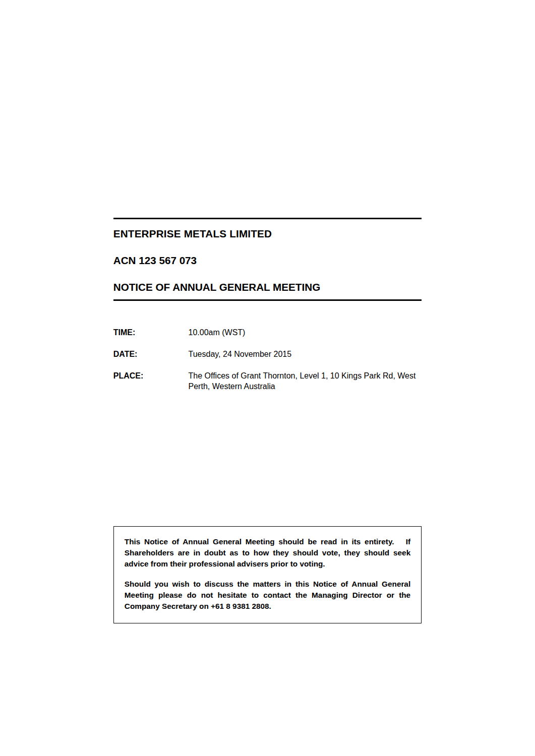ENTERPRISE METALS LIMITED
ACN 123 567 073
NOTICE OF ANNUAL GENERAL MEETING
| TIME: | 10.00am (WST) |
| DATE: | Tuesday, 24 November 2015 |
| PLACE: | The Offices of Grant Thornton, Level 1, 10 Kings Park Rd, West Perth, Western Australia |
This Notice of Annual General Meeting should be read in its entirety. If Shareholders are in doubt as to how they should vote, they should seek advice from their professional advisers prior to voting.
Should you wish to discuss the matters in this Notice of Annual General Meeting please do not hesitate to contact the Managing Director or the Company Secretary on +61 8 9381 2808.